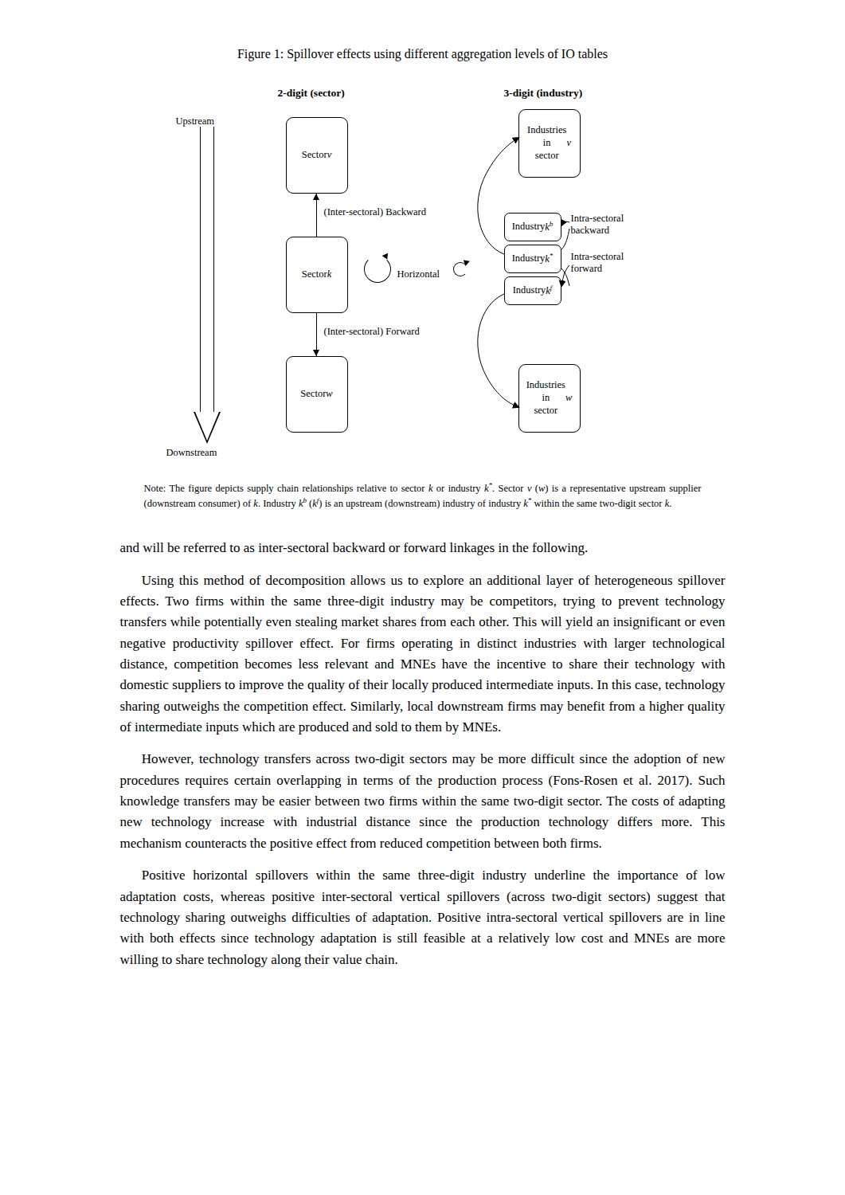Figure 1: Spillover effects using different aggregation levels of IO tables
2-digit (sector)
3-digit (industry)
Upstream
Downstream
Sector v
Sector k
Sector w
(Inter-sectoral) Backward
(Inter-sectoral) Forward
Horizontal
Industries
in
sector v
Industry
kb
Industry
k*
Industry
kf
Industries
in
sector w
Intra-sectoral
backward
Intra-sectoral
forward
Note: The figure depicts supply chain relationships relative to sector k or industry k*. Sector v (w) is a representative upstream supplier (downstream consumer) of k. Industry kb (kf) is an upstream (downstream) industry of industry k* within the same two-digit sector k.
and will be referred to as inter-sectoral backward or forward linkages in the following.
Using this method of decomposition allows us to explore an additional layer of heterogeneous spillover effects. Two firms within the same three-digit industry may be competitors, trying to prevent technology transfers while potentially even stealing market shares from each other. This will yield an insignificant or even negative productivity spillover effect. For firms operating in distinct industries with larger technological distance, competition becomes less relevant and MNEs have the incentive to share their technology with domestic suppliers to improve the quality of their locally produced intermediate inputs. In this case, technology sharing outweighs the competition effect. Similarly, local downstream firms may benefit from a higher quality of intermediate inputs which are produced and sold to them by MNEs.
However, technology transfers across two-digit sectors may be more difficult since the adoption of new procedures requires certain overlapping in terms of the production process (Fons-Rosen et al. 2017). Such knowledge transfers may be easier between two firms within the same two-digit sector. The costs of adapting new technology increase with industrial distance since the production technology differs more. This mechanism counteracts the positive effect from reduced competition between both firms.
Positive horizontal spillovers within the same three-digit industry underline the importance of low adaptation costs, whereas positive inter-sectoral vertical spillovers (across two-digit sectors) suggest that technology sharing outweighs difficulties of adaptation. Positive intra-sectoral vertical spillovers are in line with both effects since technology adaptation is still feasible at a relatively low cost and MNEs are more willing to share technology along their value chain.